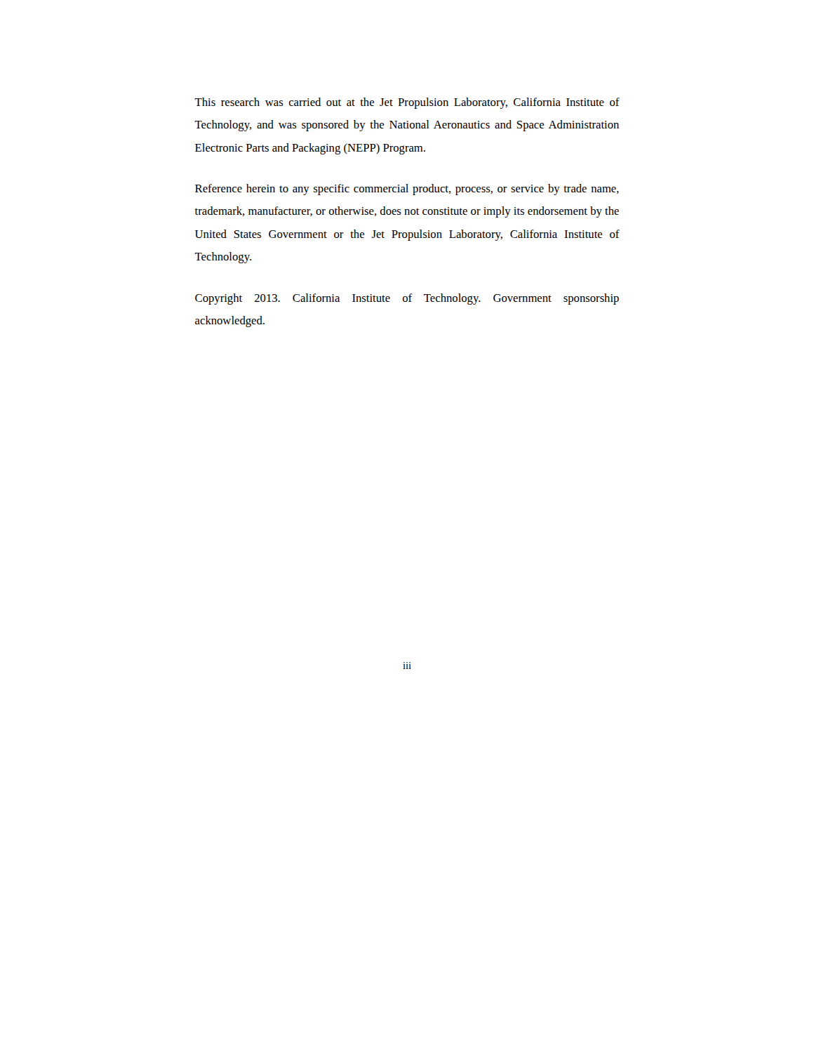This research was carried out at the Jet Propulsion Laboratory, California Institute of Technology, and was sponsored by the National Aeronautics and Space Administration Electronic Parts and Packaging (NEPP) Program.
Reference herein to any specific commercial product, process, or service by trade name, trademark, manufacturer, or otherwise, does not constitute or imply its endorsement by the United States Government or the Jet Propulsion Laboratory, California Institute of Technology.
Copyright 2013. California Institute of Technology. Government sponsorship acknowledged.
iii